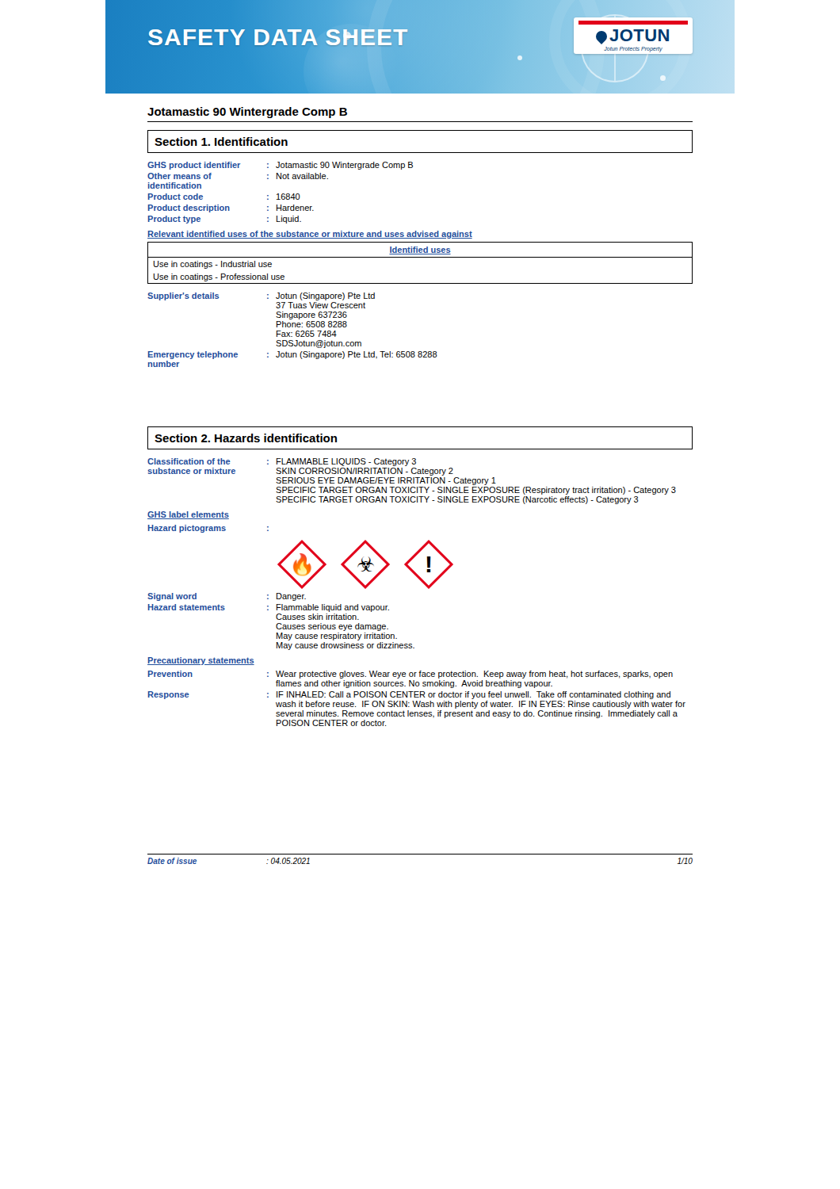SAFETY DATA SHEET
JOTUN
Jotun Protects Property
Jotamastic 90 Wintergrade Comp B
Section 1. Identification
| GHS product identifier | : | Jotamastic 90 Wintergrade Comp B |
| Other means of identification | : | Not available. |
| Product code | : | 16840 |
| Product description | : | Hardener. |
| Product type | : | Liquid. |
Relevant identified uses of the substance or mixture and uses advised against
| Identified uses |
| --- |
| Use in coatings - Industrial use |
| Use in coatings - Professional use |
| Supplier's details | : | Jotun (Singapore) Pte Ltd 37 Tuas View Crescent Singapore 637236 Phone: 6508 8288 Fax: 6265 7484 SDSJotun@jotun.com |
| Emergency telephone number | : | Jotun (Singapore) Pte Ltd, Tel: 6508 8288 |
Section 2. Hazards identification
| Classification of the substance or mixture | : | FLAMMABLE LIQUIDS - Category 3 SKIN CORROSION/IRRITATION - Category 2 SERIOUS EYE DAMAGE/EYE IRRITATION - Category 1 SPECIFIC TARGET ORGAN TOXICITY - SINGLE EXPOSURE (Respiratory tract irritation) - Category 3 SPECIFIC TARGET ORGAN TOXICITY - SINGLE EXPOSURE (Narcotic effects) - Category 3 |
GHS label elements
| Hazard pictograms | : | |
🔥
☣
!
| Signal word | : | Danger. |
| Hazard statements | : | Flammable liquid and vapour. Causes skin irritation. Causes serious eye damage. May cause respiratory irritation. May cause drowsiness or dizziness. |
Precautionary statements
| Prevention | : | Wear protective gloves. Wear eye or face protection. Keep away from heat, hot surfaces, sparks, open flames and other ignition sources. No smoking. Avoid breathing vapour. |
| Response | : | IF INHALED: Call a POISON CENTER or doctor if you feel unwell. Take off contaminated clothing and wash it before reuse. IF ON SKIN: Wash with plenty of water. IF IN EYES: Rinse cautiously with water for several minutes. Remove contact lenses, if present and easy to do. Continue rinsing. Immediately call a POISON CENTER or doctor. |
| Date of issue | : 04.05.2021 | 1/10 |